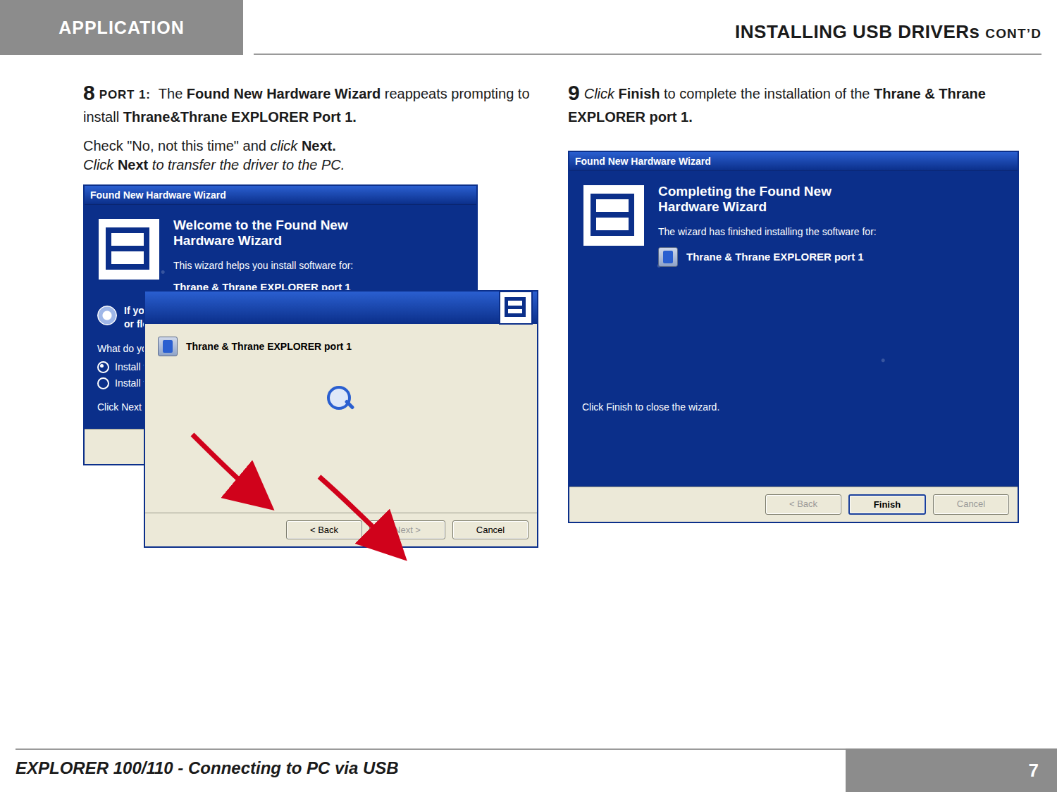APPLICATION
INSTALLING USB DRIVERs CONT’D
8 PORT 1: The Found New Hardware Wizard reappeats prompting to install Thrane&Thrane EXPLORER Port 1.
Check "No, not this time" and click Next.
Click Next to transfer the driver to the PC.
Found New Hardware Wizard
Welcome to the Found New
Hardware Wizard
This wizard helps you install software for:
Thrane & Thrane EXPLORER port 1
If your hardware came with an installation CD
or floppy disk, insert it now.
What do you want the wizard to do?
Install the software automatically (Recommended)
Install from a list or specific location (Advanced)
Click Next to continue.
< Back
Next >
Cancel
Thrane & Thrane EXPLORER port 1
< Back
Next >
Cancel
9 Click Finish to complete the installation of the Thrane & Thrane EXPLORER port 1.
Found New Hardware Wizard
Completing the Found New
Hardware Wizard
The wizard has finished installing the software for:
Thrane & Thrane EXPLORER port 1
Click Finish to close the wizard.
< Back
Finish
Cancel
EXPLORER 100/110 - Connecting to PC via USB
7